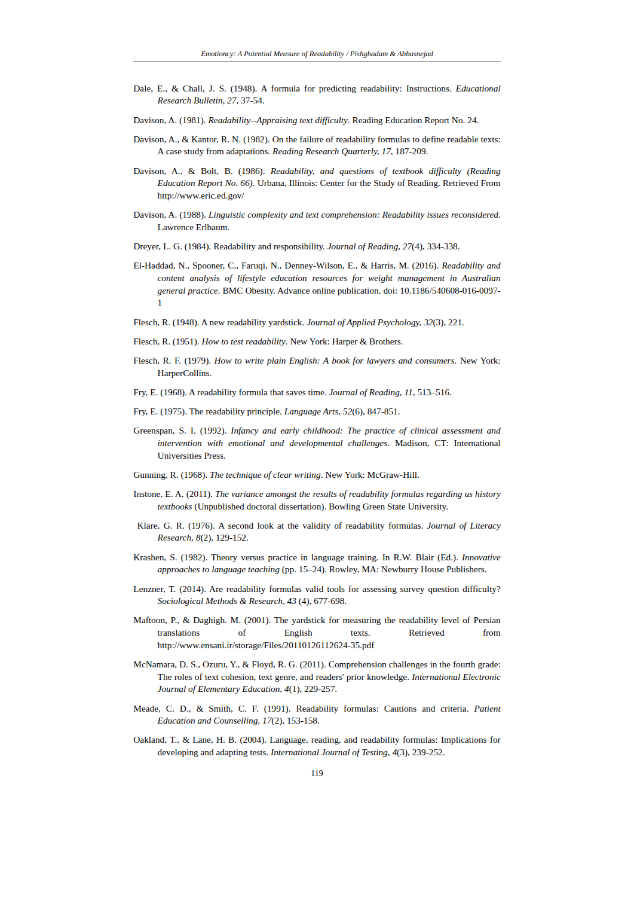Emotioncy: A Potential Measure of Readability / Pishghadam & Abbasnejad
Dale, E., & Chall, J. S. (1948). A formula for predicting readability: Instructions. Educational Research Bulletin, 27, 37-54.
Davison, A. (1981). Readability--Appraising text difficulty. Reading Education Report No. 24.
Davison, A., & Kantor, R. N. (1982). On the failure of readability formulas to define readable texts: A case study from adaptations. Reading Research Quarterly, 17, 187-209.
Davison, A., & Bolt, B. (1986). Readability, and questions of textbook difficulty (Reading Education Report No. 66). Urbana, Illinois: Center for the Study of Reading. Retrieved From http://www.eric.ed.gov/
Davison, A. (1988). Linguistic complexity and text comprehension: Readability issues reconsidered. Lawrence Erlbaum.
Dreyer, L. G. (1984). Readability and responsibility. Journal of Reading, 27(4), 334-338.
El-Haddad, N., Spooner, C., Faruqi, N., Denney-Wilson, E., & Harris, M. (2016). Readability and content analysis of lifestyle education resources for weight management in Australian general practice. BMC Obesity. Advance online publication. doi: 10.1186/540608-016-0097-1
Flesch, R. (1948). A new readability yardstick. Journal of Applied Psychology, 32(3), 221.
Flesch, R. (1951). How to test readability. New York: Harper & Brothers.
Flesch, R. F. (1979). How to write plain English: A book for lawyers and consumers. New York: HarperCollins.
Fry, E. (1968). A readability formula that saves time. Journal of Reading, 11, 513–516.
Fry, E. (1975). The readability principle. Language Arts, 52(6), 847-851.
Greenspan, S. I. (1992). Infancy and early childhood: The practice of clinical assessment and intervention with emotional and developmental challenges. Madison, CT: International Universities Press.
Gunning, R. (1968). The technique of clear writing. New York: McGraw-Hill.
Instone, E. A. (2011). The variance amongst the results of readability formulas regarding us history textbooks (Unpublished doctoral dissertation). Bowling Green State University.
Klare, G. R. (1976). A second look at the validity of readability formulas. Journal of Literacy Research, 8(2), 129-152.
Krashen, S. (1982). Theory versus practice in language training. In R.W. Blair (Ed.). Innovative approaches to language teaching (pp. 15–24). Rowley, MA: Newburry House Publishers.
Lenzner, T. (2014). Are readability formulas valid tools for assessing survey question difficulty? Sociological Methods & Research, 43 (4), 677-698.
Maftoon, P., & Daghigh. M. (2001). The yardstick for measuring the readability level of Persian translations of English texts. Retrieved from http://www.ensani.ir/storage/Files/20110126112624-35.pdf
McNamara, D. S., Ozuru, Y., & Floyd, R. G. (2011). Comprehension challenges in the fourth grade: The roles of text cohesion, text genre, and readers' prior knowledge. International Electronic Journal of Elementary Education, 4(1), 229-257.
Meade, C. D., & Smith, C. F. (1991). Readability formulas: Cautions and criteria. Patient Education and Counselling, 17(2), 153-158.
Oakland, T., & Lane, H. B. (2004). Language, reading, and readability formulas: Implications for developing and adapting tests. International Journal of Testing, 4(3), 239-252.
119